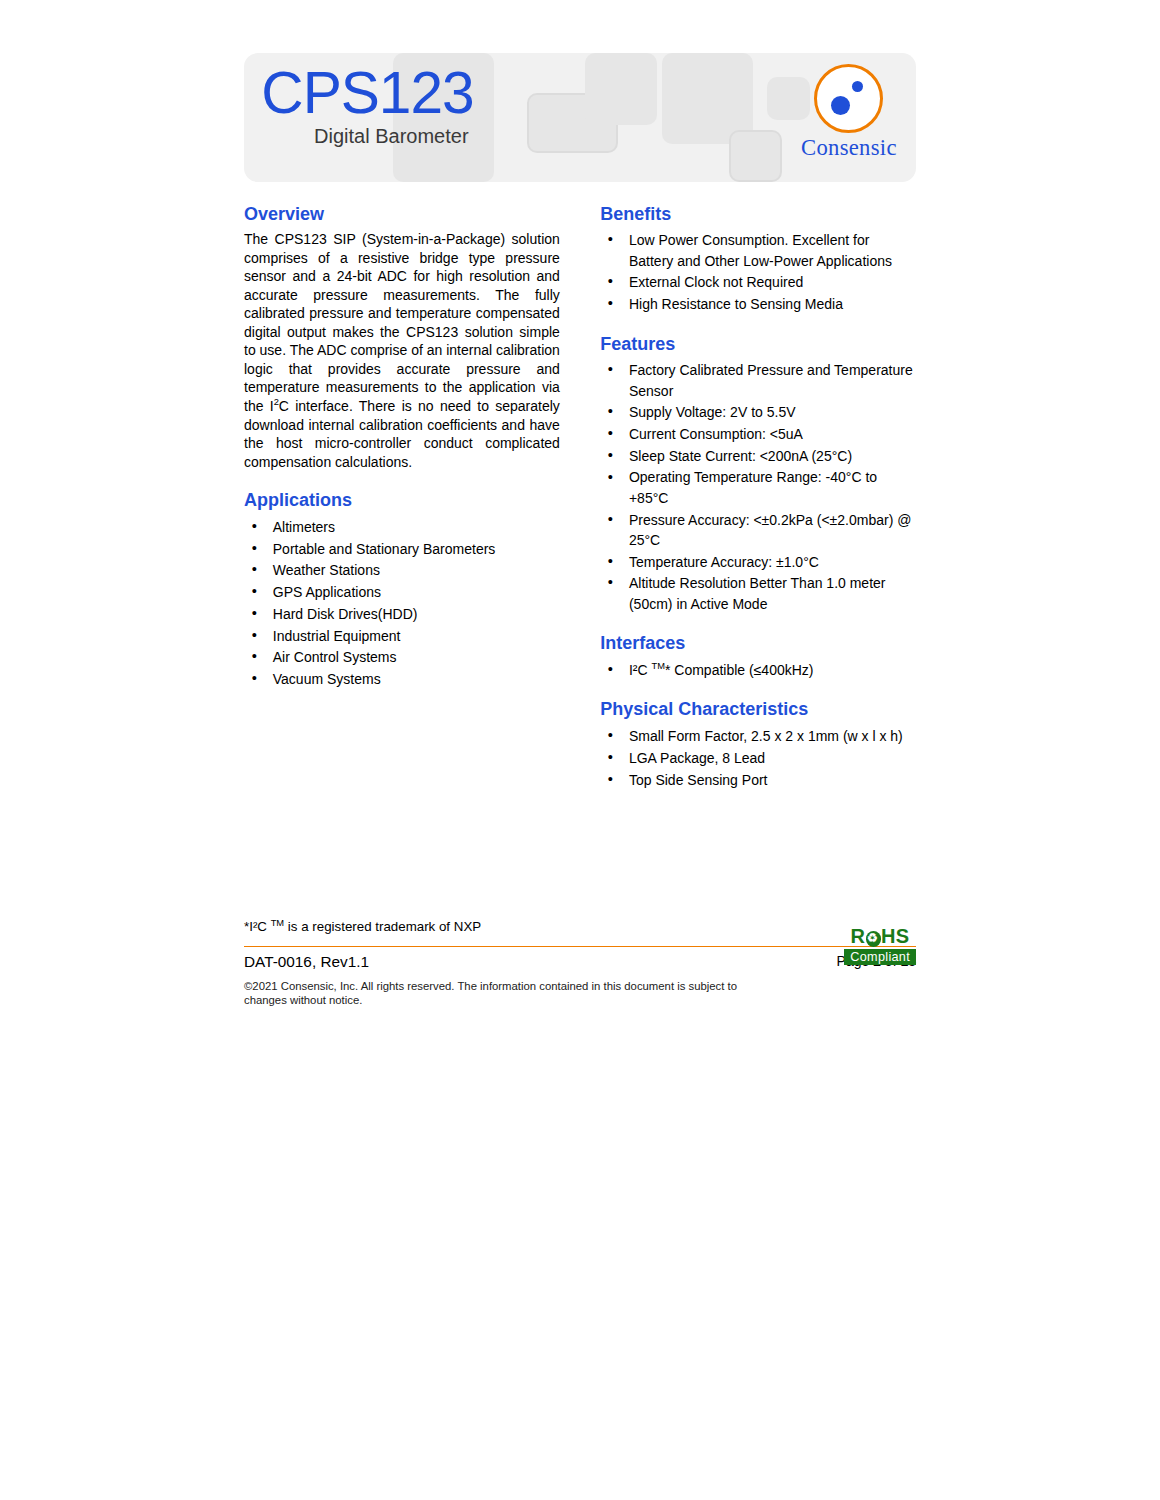CPS123
Digital Barometer
Consensic
Overview
The CPS123 SIP (System-in-a-Package) solution comprises of a resistive bridge type pressure sensor and a 24-bit ADC for high resolution and accurate pressure measurements. The fully calibrated pressure and temperature compensated digital output makes the CPS123 solution simple to use. The ADC comprise of an internal calibration logic that provides accurate pressure and temperature measurements to the application via the I2C interface. There is no need to separately download internal calibration coefficients and have the host micro-controller conduct complicated compensation calculations.
Applications
Altimeters
Portable and Stationary Barometers
Weather Stations
GPS Applications
Hard Disk Drives(HDD)
Industrial Equipment
Air Control Systems
Vacuum Systems
Benefits
Low Power Consumption. Excellent for Battery and Other Low-Power Applications
External Clock not Required
High Resistance to Sensing Media
Features
Factory Calibrated Pressure and Temperature Sensor
Supply Voltage: 2V to 5.5V
Current Consumption: <5uA
Sleep State Current: <200nA (25°C)
Operating Temperature Range: -40°C to +85°C
Pressure Accuracy: <±0.2kPa (<±2.0mbar) @ 25°C
Temperature Accuracy: ±1.0°C
Altitude Resolution Better Than 1.0 meter (50cm) in Active Mode
Interfaces
I²C TM* Compatible (≤400kHz)
Physical Characteristics
Small Form Factor, 2.5 x 2 x 1mm (w x l x h)
LGA Package, 8 Lead
Top Side Sensing Port
*I²C TM is a registered trademark of NXP
R♻HS
Compliant
DAT-0016, Rev1.1
Page 2 of 15
©2021 Consensic, Inc. All rights reserved. The information contained in this document is subject to changes without notice.